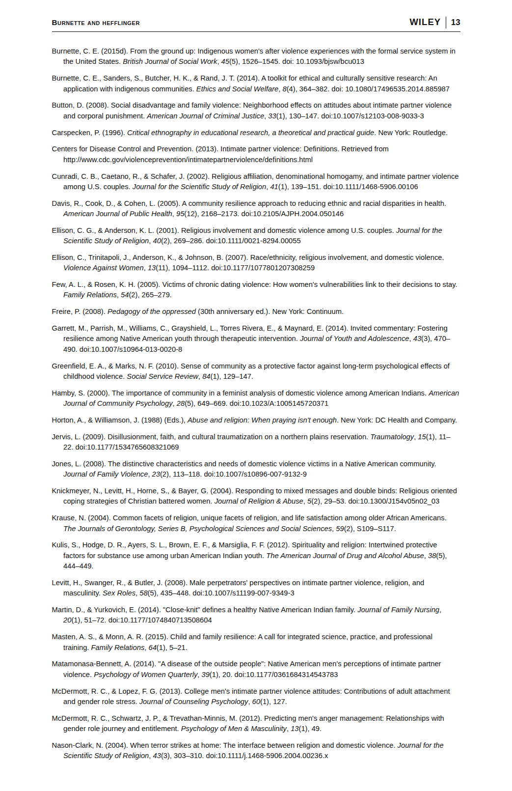Burnette and Hefflinger WILEY 13
Burnette, C. E. (2015d). From the ground up: Indigenous women's after violence experiences with the formal service system in the United States. British Journal of Social Work, 45(5), 1526–1545. doi: 10.1093/bjsw/bcu013
Burnette, C. E., Sanders, S., Butcher, H. K., & Rand, J. T. (2014). A toolkit for ethical and culturally sensitive research: An application with indigenous communities. Ethics and Social Welfare, 8(4), 364–382. doi: 10.1080/17496535.2014.885987
Button, D. (2008). Social disadvantage and family violence: Neighborhood effects on attitudes about intimate partner violence and corporal punishment. American Journal of Criminal Justice, 33(1), 130–147. doi:10.1007/s12103-008-9033-3
Carspecken, P. (1996). Critical ethnography in educational research, a theoretical and practical guide. New York: Routledge.
Centers for Disease Control and Prevention. (2013). Intimate partner violence: Definitions. Retrieved from http://www.cdc.gov/violenceprevention/intimatepartnerviolence/definitions.html
Cunradi, C. B., Caetano, R., & Schafer, J. (2002). Religious affiliation, denominational homogamy, and intimate partner violence among U.S. couples. Journal for the Scientific Study of Religion, 41(1), 139–151. doi:10.1111/1468-5906.00106
Davis, R., Cook, D., & Cohen, L. (2005). A community resilience approach to reducing ethnic and racial disparities in health. American Journal of Public Health, 95(12), 2168–2173. doi:10.2105/AJPH.2004.050146
Ellison, C. G., & Anderson, K. L. (2001). Religious involvement and domestic violence among U.S. couples. Journal for the Scientific Study of Religion, 40(2), 269–286. doi:10.1111/0021-8294.00055
Ellison, C., Trinitapoli, J., Anderson, K., & Johnson, B. (2007). Race/ethnicity, religious involvement, and domestic violence. Violence Against Women, 13(11), 1094–1112. doi:10.1177/1077801207308259
Few, A. L., & Rosen, K. H. (2005). Victims of chronic dating violence: How women's vulnerabilities link to their decisions to stay. Family Relations, 54(2), 265–279.
Freire, P. (2008). Pedagogy of the oppressed (30th anniversary ed.). New York: Continuum.
Garrett, M., Parrish, M., Williams, C., Grayshield, L., Torres Rivera, E., & Maynard, E. (2014). Invited commentary: Fostering resilience among Native American youth through therapeutic intervention. Journal of Youth and Adolescence, 43(3), 470–490. doi:10.1007/s10964-013-0020-8
Greenfield, E. A., & Marks, N. F. (2010). Sense of community as a protective factor against long-term psychological effects of childhood violence. Social Service Review, 84(1), 129–147.
Hamby, S. (2000). The importance of community in a feminist analysis of domestic violence among American Indians. American Journal of Community Psychology, 28(5), 649–669. doi:10.1023/A:1005145720371
Horton, A., & Williamson, J. (1988) (Eds.), Abuse and religion: When praying isn't enough. New York: DC Health and Company.
Jervis, L. (2009). Disillusionment, faith, and cultural traumatization on a northern plains reservation. Traumatology, 15(1), 11–22. doi:10.1177/1534765608321069
Jones, L. (2008). The distinctive characteristics and needs of domestic violence victims in a Native American community. Journal of Family Violence, 23(2), 113–118. doi:10.1007/s10896-007-9132-9
Knickmeyer, N., Levitt, H., Horne, S., & Bayer, G. (2004). Responding to mixed messages and double binds: Religious oriented coping strategies of Christian battered women. Journal of Religion & Abuse, 5(2), 29–53. doi:10.1300/J154v05n02_03
Krause, N. (2004). Common facets of religion, unique facets of religion, and life satisfaction among older African Americans. The Journals of Gerontology, Series B, Psychological Sciences and Social Sciences, 59(2), S109–S117.
Kulis, S., Hodge, D. R., Ayers, S. L., Brown, E. F., & Marsiglia, F. F. (2012). Spirituality and religion: Intertwined protective factors for substance use among urban American Indian youth. The American Journal of Drug and Alcohol Abuse, 38(5), 444–449.
Levitt, H., Swanger, R., & Butler, J. (2008). Male perpetrators' perspectives on intimate partner violence, religion, and masculinity. Sex Roles, 58(5), 435–448. doi:10.1007/s11199-007-9349-3
Martin, D., & Yurkovich, E. (2014). "Close-knit" defines a healthy Native American Indian family. Journal of Family Nursing, 20(1), 51–72. doi:10.1177/1074840713508604
Masten, A. S., & Monn, A. R. (2015). Child and family resilience: A call for integrated science, practice, and professional training. Family Relations, 64(1), 5–21.
Matamonasa-Bennett, A. (2014). "A disease of the outside people": Native American men's perceptions of intimate partner violence. Psychology of Women Quarterly, 39(1), 20. doi:10.1177/0361684314543783
McDermott, R. C., & Lopez, F. G. (2013). College men's intimate partner violence attitudes: Contributions of adult attachment and gender role stress. Journal of Counseling Psychology, 60(1), 127.
McDermott, R. C., Schwartz, J. P., & Trevathan-Minnis, M. (2012). Predicting men's anger management: Relationships with gender role journey and entitlement. Psychology of Men & Masculinity, 13(1), 49.
Nason-Clark, N. (2004). When terror strikes at home: The interface between religion and domestic violence. Journal for the Scientific Study of Religion, 43(3), 303–310. doi:10.1111/j.1468-5906.2004.00236.x